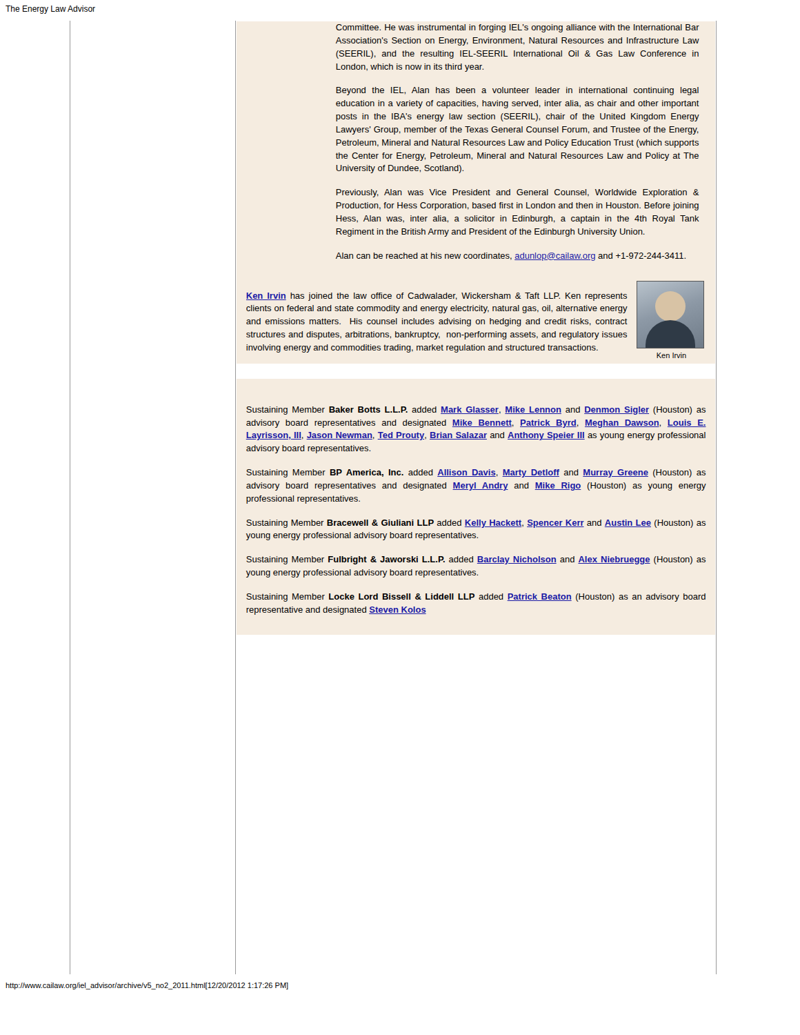The Energy Law Advisor
| | | Committee. He was instrumental in forging IEL's ongoing alliance with the International Bar Association's Section on Energy, Environment, Natural Resources and Infrastructure Law (SEERIL), and the resulting IEL-SEERIL International Oil & Gas Law Conference in London, which is now in its third year. Beyond the IEL, Alan has been a volunteer leader in international continuing legal education in a variety of capacities, having served, inter alia, as chair and other important posts in the IBA's energy law section (SEERIL), chair of the United Kingdom Energy Lawyers' Group, member of the Texas General Counsel Forum, and Trustee of the Energy, Petroleum, Mineral and Natural Resources Law and Policy Education Trust (which supports the Center for Energy, Petroleum, Mineral and Natural Resources Law and Policy at The University of Dundee, Scotland). Previously, Alan was Vice President and General Counsel, Worldwide Exploration & Production, for Hess Corporation, based first in London and then in Houston. Before joining Hess, Alan was, inter alia, a solicitor in Edinburgh, a captain in the 4th Royal Tank Regiment in the British Army and President of the Edinburgh University Union. Alan can be reached at his new coordinates, adunlop@cailaw.org and +1-972-244-3411. Ken Irvin Ken Irvin has joined the law office of Cadwalader, Wickersham & Taft LLP. Ken represents clients on federal and state commodity and energy electricity, natural gas, oil, alternative energy and emissions matters. His counsel includes advising on hedging and credit risks, contract structures and disputes, arbitrations, bankruptcy, non-performing assets, and regulatory issues involving energy and commodities trading, market regulation and structured transactions. Sustaining Member Baker Botts L.L.P. added Mark Glasser , Mike Lennon and Denmon Sigler (Houston) as advisory board representatives and designated Mike Bennett , Patrick Byrd , Meghan Dawson , Louis E. Layrisson, III , Jason Newman , Ted Prouty , Brian Salazar and Anthony Speier III as young energy professional advisory board representatives. Sustaining Member BP America, Inc. added Allison Davis , Marty Detloff and Murray Greene (Houston) as advisory board representatives and designated Meryl Andry and Mike Rigo (Houston) as young energy professional representatives. Sustaining Member Bracewell & Giuliani LLP added Kelly Hackett , Spencer Kerr and Austin Lee (Houston) as young energy professional advisory board representatives. Sustaining Member Fulbright & Jaworski L.L.P. added Barclay Nicholson and Alex Niebruegge (Houston) as young energy professional advisory board representatives. Sustaining Member Locke Lord Bissell & Liddell LLP added Patrick Beaton (Houston) as an advisory board representative and designated Steven Kolos | |
http://www.cailaw.org/iel_advisor/archive/v5_no2_2011.html[12/20/2012 1:17:26 PM]